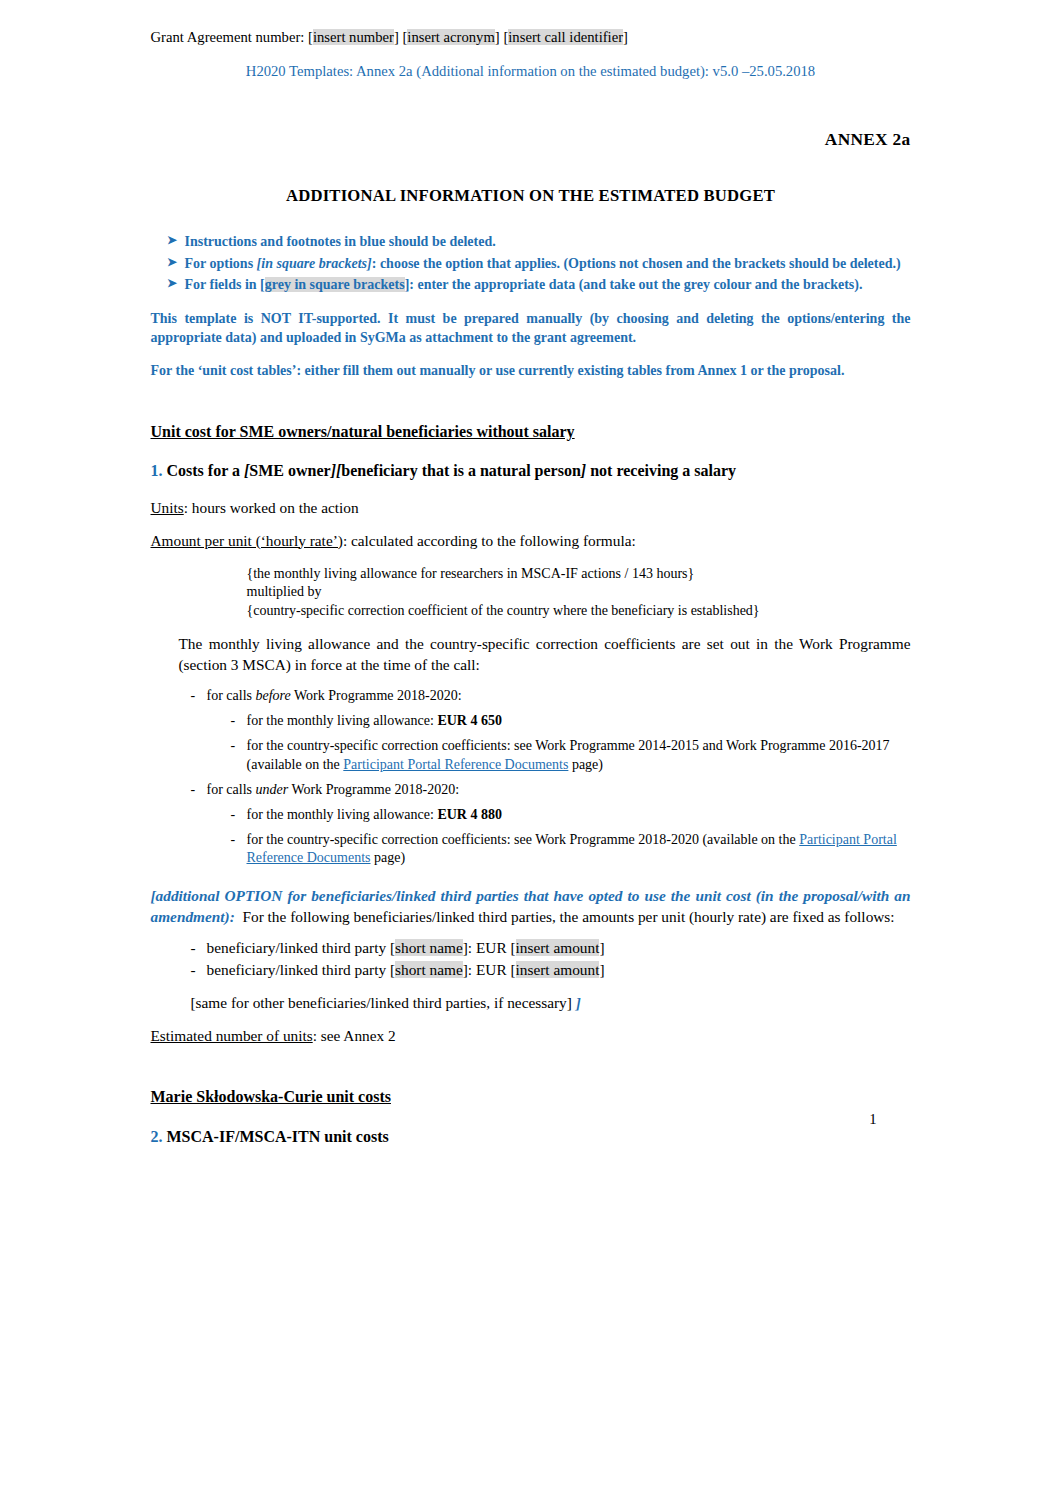Grant Agreement number: [insert number] [insert acronym] [insert call identifier]
H2020 Templates: Annex 2a (Additional information on the estimated budget): v5.0 –25.05.2018
ANNEX 2a
ADDITIONAL INFORMATION ON THE ESTIMATED BUDGET
Instructions and footnotes in blue should be deleted.
For options [in square brackets]: choose the option that applies. (Options not chosen and the brackets should be deleted.)
For fields in [grey in square brackets]: enter the appropriate data (and take out the grey colour and the brackets).
This template is NOT IT-supported. It must be prepared manually (by choosing and deleting the options/entering the appropriate data) and uploaded in SyGMa as attachment to the grant agreement.
For the ‘unit cost tables’: either fill them out manually or use currently existing tables from Annex 1 or the proposal.
Unit cost for SME owners/natural beneficiaries without salary
1. Costs for a [SME owner][beneficiary that is a natural person] not receiving a salary
Units: hours worked on the action
Amount per unit (‘hourly rate’): calculated according to the following formula:
{the monthly living allowance for researchers in MSCA-IF actions / 143 hours}
multiplied by
{country-specific correction coefficient of the country where the beneficiary is established}
The monthly living allowance and the country-specific correction coefficients are set out in the Work Programme (section 3 MSCA) in force at the time of the call:
for calls before Work Programme 2018-2020:
for the monthly living allowance: EUR 4 650
for the country-specific correction coefficients: see Work Programme 2014-2015 and Work Programme 2016-2017 (available on the Participant Portal Reference Documents page)
for calls under Work Programme 2018-2020:
for the monthly living allowance: EUR 4 880
for the country-specific correction coefficients: see Work Programme 2018-2020 (available on the Participant Portal Reference Documents page)
[additional OPTION for beneficiaries/linked third parties that have opted to use the unit cost (in the proposal/with an amendment): For the following beneficiaries/linked third parties, the amounts per unit (hourly rate) are fixed as follows:
beneficiary/linked third party [short name]: EUR [insert amount]
beneficiary/linked third party [short name]: EUR [insert amount]
[same for other beneficiaries/linked third parties, if necessary] ]
Estimated number of units: see Annex 2
Marie Skłodowska-Curie unit costs
2. MSCA-IF/MSCA-ITN unit costs
1